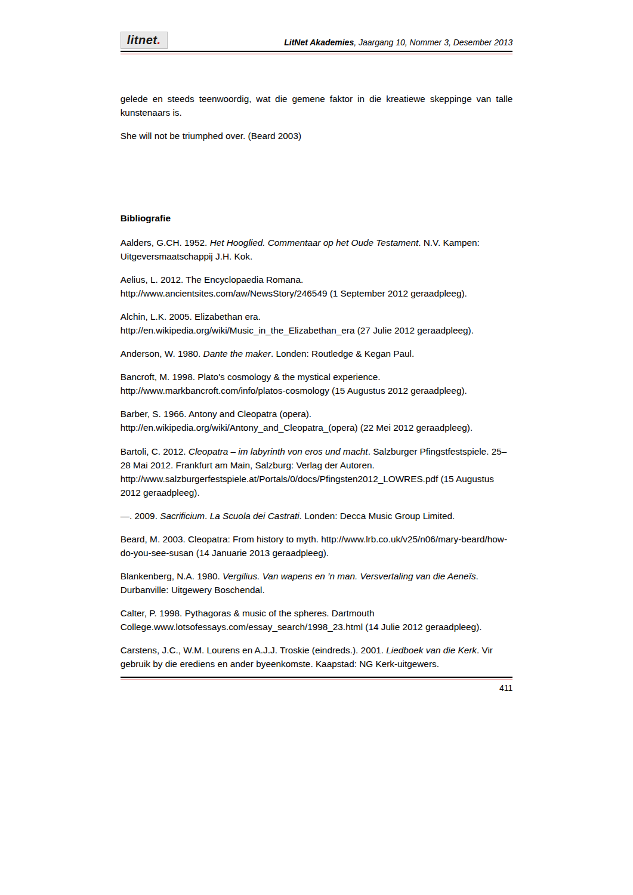litnet.
LitNet Akademies, Jaargang 10, Nommer 3, Desember 2013
gelede en steeds teenwoordig, wat die gemene faktor in die kreatiewe skeppinge van talle kunstenaars is.
She will not be triumphed over. (Beard 2003)
Bibliografie
Aalders, G.CH. 1952. Het Hooglied. Commentaar op het Oude Testament. N.V. Kampen: Uitgeversmaatschappij J.H. Kok.
Aelius, L. 2012. The Encyclopaedia Romana.
http://www.ancientsites.com/aw/NewsStory/246549 (1 September 2012 geraadpleeg).
Alchin, L.K. 2005. Elizabethan era.
http://en.wikipedia.org/wiki/Music_in_the_Elizabethan_era (27 Julie 2012 geraadpleeg).
Anderson, W. 1980. Dante the maker. Londen: Routledge & Kegan Paul.
Bancroft, M. 1998. Plato's cosmology & the mystical experience.
http://www.markbancroft.com/info/platos-cosmology (15 Augustus 2012 geraadpleeg).
Barber, S. 1966. Antony and Cleopatra (opera).
http://en.wikipedia.org/wiki/Antony_and_Cleopatra_(opera) (22 Mei 2012 geraadpleeg).
Bartoli, C. 2012. Cleopatra – im labyrinth von eros und macht. Salzburger Pfingstfestspiele. 25–28 Mai 2012. Frankfurt am Main, Salzburg: Verlag der Autoren.
http://www.salzburgerfestspiele.at/Portals/0/docs/Pfingsten2012_LOWRES.pdf (15 Augustus 2012 geraadpleeg).
—. 2009. Sacrificium. La Scuola dei Castrati. Londen: Decca Music Group Limited.
Beard, M. 2003. Cleopatra: From history to myth. http://www.lrb.co.uk/v25/n06/mary-beard/how-do-you-see-susan (14 Januarie 2013 geraadpleeg).
Blankenberg, N.A. 1980. Vergilius. Van wapens en ’n man. Versvertaling van die Aeneïs. Durbanville: Uitgewery Boschendal.
Calter, P. 1998. Pythagoras & music of the spheres. Dartmouth College.www.lotsofessays.com/essay_search/1998_23.html (14 Julie 2012 geraadpleeg).
Carstens, J.C., W.M. Lourens en A.J.J. Troskie (eindreds.). 2001. Liedboek van die Kerk. Vir gebruik by die erediens en ander byeenkomste. Kaapstad: NG Kerk-uitgewers.
411